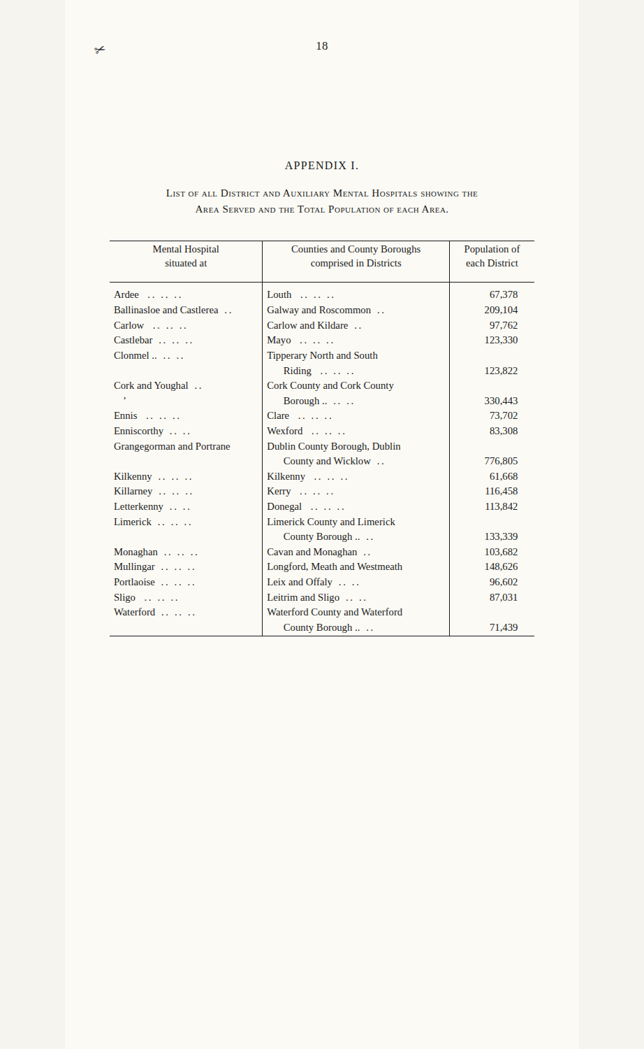✂
18
APPENDIX I.
List of all District and Auxiliary Mental Hospitals showing the
Area Served and the Total Population of each Area.
| Mental Hospital situated at | Counties and County Boroughs comprised in Districts | Population of each District |
| --- | --- | --- |
| Ardee .. .. .. | Louth .. .. .. | 67,378 |
| Ballinasloe and Castlerea .. | Galway and Roscommon .. | 209,104 |
| Carlow .. .. .. | Carlow and Kildare .. | 97,762 |
| Castlebar .. .. .. | Mayo .. .. .. | 123,330 |
| Clonmel .. .. .. | Tipperary North and South | |
| | Riding .. .. .. | 123,822 |
| Cork and Youghal .. | Cork County and Cork County | |
| ’ | Borough .. .. .. | 330,443 |
| Ennis .. .. .. | Clare .. .. .. | 73,702 |
| Enniscorthy .. .. | Wexford .. .. .. | 83,308 |
| Grangegorman and Portrane | Dublin County Borough, Dublin | |
| | County and Wicklow .. | 776,805 |
| Kilkenny .. .. .. | Kilkenny .. .. .. | 61,668 |
| Killarney .. .. .. | Kerry .. .. .. | 116,458 |
| Letterkenny .. .. | Donegal .. .. .. | 113,842 |
| Limerick .. .. .. | Limerick County and Limerick | |
| | County Borough .. .. | 133,339 |
| Monaghan .. .. .. | Cavan and Monaghan .. | 103,682 |
| Mullingar .. .. .. | Longford, Meath and Westmeath | 148,626 |
| Portlaoise .. .. .. | Leix and Offaly .. .. | 96,602 |
| Sligo .. .. .. | Leitrim and Sligo .. .. | 87,031 |
| Waterford .. .. .. | Waterford County and Waterford | |
| | County Borough .. .. | 71,439 |